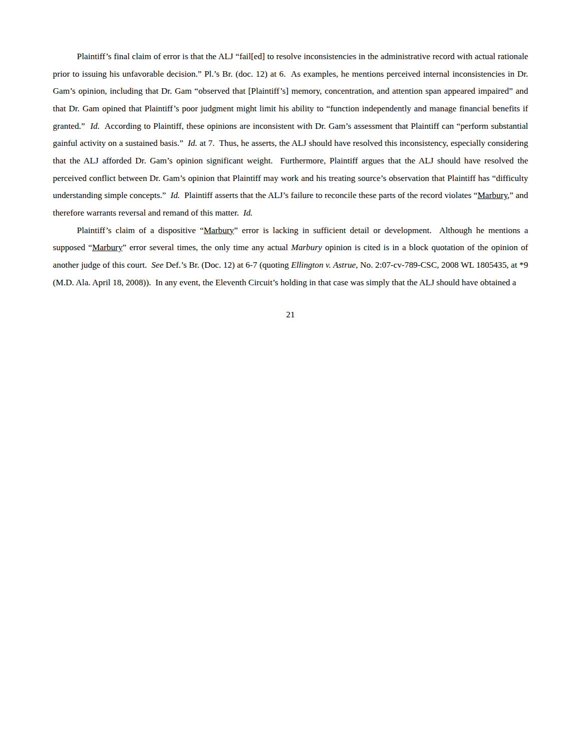Plaintiff’s final claim of error is that the ALJ “fail[ed] to resolve inconsistencies in the administrative record with actual rationale prior to issuing his unfavorable decision.” Pl.’s Br. (doc. 12) at 6. As examples, he mentions perceived internal inconsistencies in Dr. Gam’s opinion, including that Dr. Gam “observed that [Plaintiff’s] memory, concentration, and attention span appeared impaired” and that Dr. Gam opined that Plaintiff’s poor judgment might limit his ability to “function independently and manage financial benefits if granted.” Id. According to Plaintiff, these opinions are inconsistent with Dr. Gam’s assessment that Plaintiff can “perform substantial gainful activity on a sustained basis.” Id. at 7. Thus, he asserts, the ALJ should have resolved this inconsistency, especially considering that the ALJ afforded Dr. Gam’s opinion significant weight. Furthermore, Plaintiff argues that the ALJ should have resolved the perceived conflict between Dr. Gam’s opinion that Plaintiff may work and his treating source’s observation that Plaintiff has “difficulty understanding simple concepts.” Id. Plaintiff asserts that the ALJ’s failure to reconcile these parts of the record violates “Marbury,” and therefore warrants reversal and remand of this matter. Id.
Plaintiff’s claim of a dispositive “Marbury” error is lacking in sufficient detail or development. Although he mentions a supposed “Marbury” error several times, the only time any actual Marbury opinion is cited is in a block quotation of the opinion of another judge of this court. See Def.’s Br. (Doc. 12) at 6-7 (quoting Ellington v. Astrue, No. 2:07-cv-789-CSC, 2008 WL 1805435, at *9 (M.D. Ala. April 18, 2008)). In any event, the Eleventh Circuit’s holding in that case was simply that the ALJ should have obtained a
21